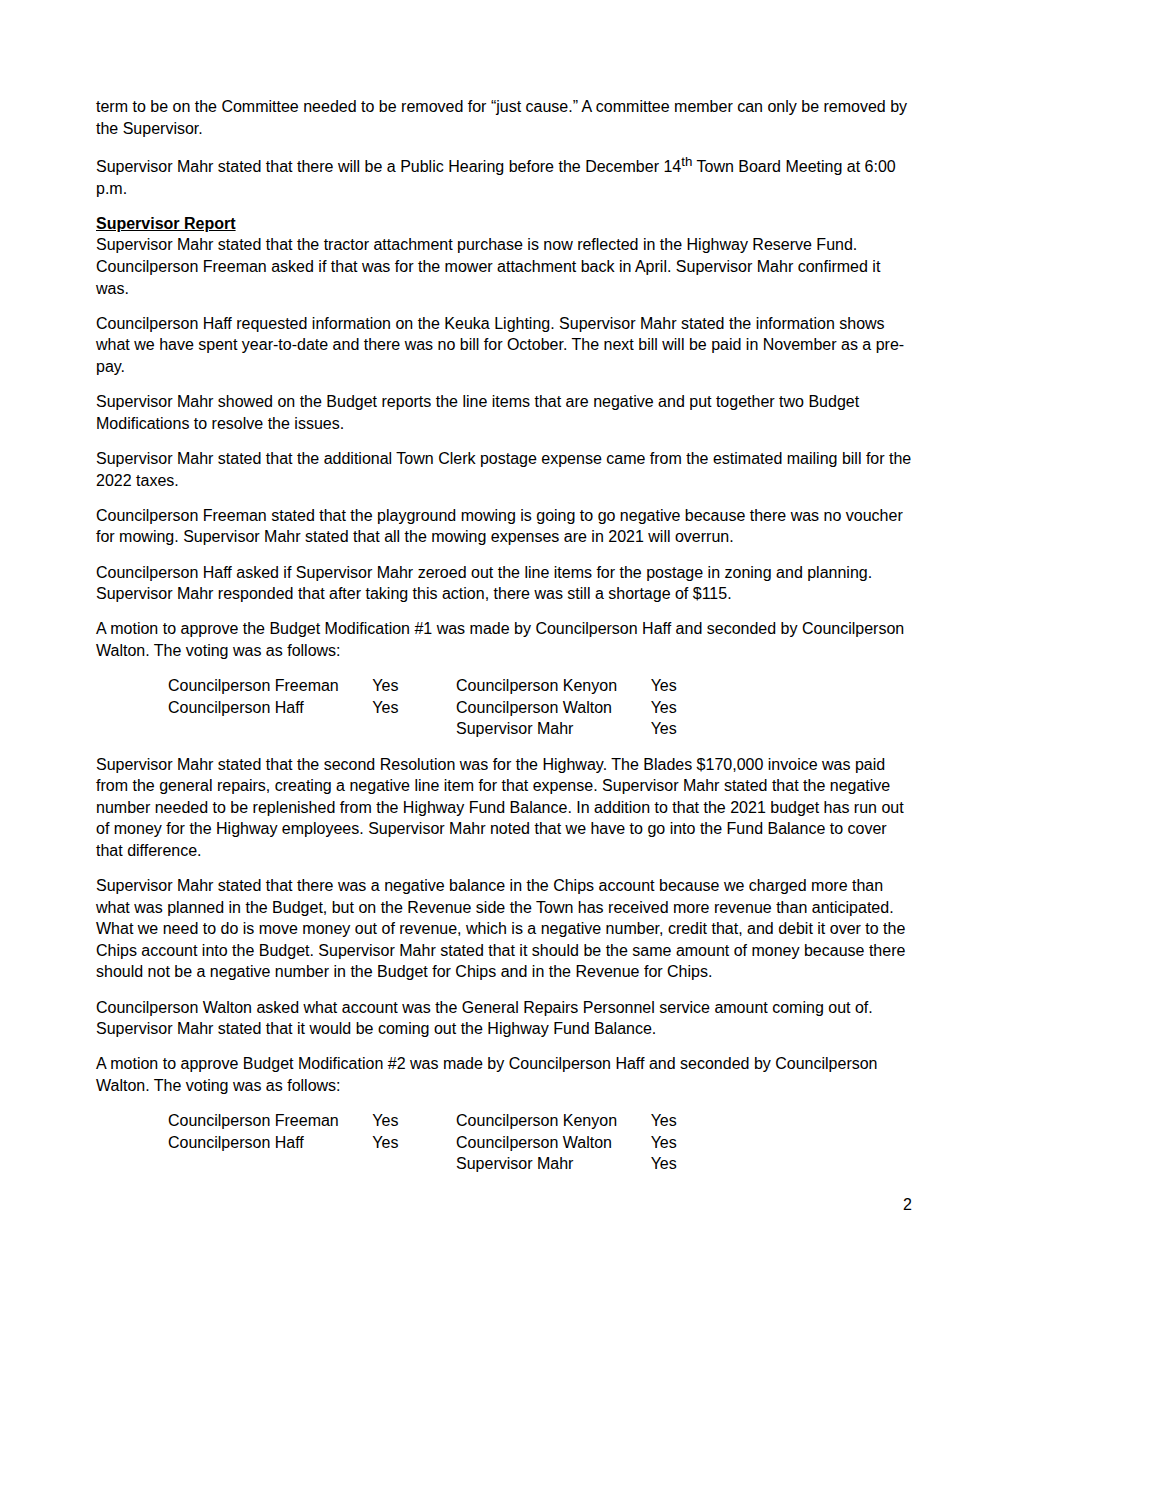term to be on the Committee needed to be removed for “just cause.” A committee member can only be removed by the Supervisor.
Supervisor Mahr stated that there will be a Public Hearing before the December 14th Town Board Meeting at 6:00 p.m.
Supervisor Report
Supervisor Mahr stated that the tractor attachment purchase is now reflected in the Highway Reserve Fund. Councilperson Freeman asked if that was for the mower attachment back in April. Supervisor Mahr confirmed it was.
Councilperson Haff requested information on the Keuka Lighting. Supervisor Mahr stated the information shows what we have spent year-to-date and there was no bill for October. The next bill will be paid in November as a pre-pay.
Supervisor Mahr showed on the Budget reports the line items that are negative and put together two Budget Modifications to resolve the issues.
Supervisor Mahr stated that the additional Town Clerk postage expense came from the estimated mailing bill for the 2022 taxes.
Councilperson Freeman stated that the playground mowing is going to go negative because there was no voucher for mowing. Supervisor Mahr stated that all the mowing expenses are in 2021 will overrun.
Councilperson Haff asked if Supervisor Mahr zeroed out the line items for the postage in zoning and planning. Supervisor Mahr responded that after taking this action, there was still a shortage of $115.
A motion to approve the Budget Modification #1 was made by Councilperson Haff and seconded by Councilperson Walton. The voting was as follows:
| Councilperson Freeman | Yes | Councilperson Kenyon | Yes |
| Councilperson Haff | Yes | Councilperson Walton | Yes |
| | | Supervisor Mahr | Yes |
Supervisor Mahr stated that the second Resolution was for the Highway. The Blades $170,000 invoice was paid from the general repairs, creating a negative line item for that expense. Supervisor Mahr stated that the negative number needed to be replenished from the Highway Fund Balance. In addition to that the 2021 budget has run out of money for the Highway employees. Supervisor Mahr noted that we have to go into the Fund Balance to cover that difference.
Supervisor Mahr stated that there was a negative balance in the Chips account because we charged more than what was planned in the Budget, but on the Revenue side the Town has received more revenue than anticipated. What we need to do is move money out of revenue, which is a negative number, credit that, and debit it over to the Chips account into the Budget. Supervisor Mahr stated that it should be the same amount of money because there should not be a negative number in the Budget for Chips and in the Revenue for Chips.
Councilperson Walton asked what account was the General Repairs Personnel service amount coming out of. Supervisor Mahr stated that it would be coming out the Highway Fund Balance.
A motion to approve Budget Modification #2 was made by Councilperson Haff and seconded by Councilperson Walton. The voting was as follows:
| Councilperson Freeman | Yes | Councilperson Kenyon | Yes |
| Councilperson Haff | Yes | Councilperson Walton | Yes |
| | | Supervisor Mahr | Yes |
2